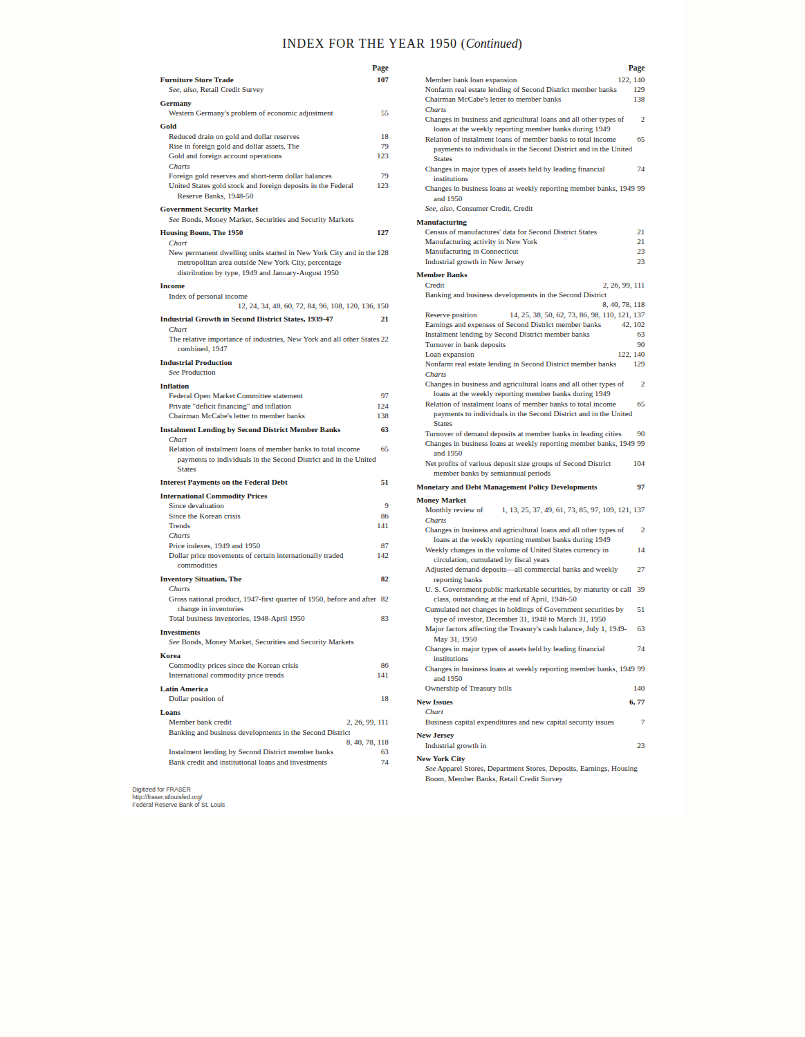INDEX FOR THE YEAR 1950 (Continued)
Page
Furniture Store Trade 107
See, also, Retail Credit Survey
Germany
Western Germany's problem of economic adjustment 55
Gold
Reduced drain on gold and dollar reserves 18
Rise in foreign gold and dollar assets, The 79
Gold and foreign account operations 123
Charts
Foreign gold reserves and short-term dollar balances 79
United States gold stock and foreign deposits in the Federal Reserve Banks, 1948-50123
Government Security Market
See Bonds, Money Market, Securities and Security Markets
Housing Boom, The 1950127
Chart
New permanent dwelling units started in New York City and in the metropolitan area outside New York City, percentage distribution by type, 1949 and January-August 1950128
Income
Index of personal income
12, 24, 34, 48, 60, 72, 84, 96, 108, 120, 136, 150
Industrial Growth in Second District States, 1939-4721
Chart
The relative importance of industries, New York and all other States combined, 194722
Industrial Production
See Production
Inflation
Federal Open Market Committee statement 97
Private "deficit financing" and inflation 124
Chairman McCabe's letter to member banks 138
Instalment Lending by Second District Member Banks 63
Chart
Relation of instalment loans of member banks to total income payments to individuals in the Second District and in the United States 65
Interest Payments on the Federal Debt 51
International Commodity Prices
Since devaluation 9
Since the Korean crisis 86
Trends 141
Charts
Price indexes, 1949 and 195087
Dollar price movements of certain internationally traded commodities 142
Inventory Situation, The 82
Charts
Gross national product, 1947-first quarter of 1950, before and after change in inventories 82
Total business inventories, 1948-April 195083
Investments
See Bonds, Money Market, Securities and Security Markets
Korea
Commodity prices since the Korean crisis 86
International commodity price trends 141
Latin America
Dollar position of 18
Loans
Member bank credit 2, 26, 99, 111
Banking and business developments in the Second District
8, 40, 78, 118
Instalment lending by Second District member banks 63
Bank credit and institutional loans and investments 74
Page
Member bank loan expansion 122, 140
Nonfarm real estate lending of Second District member banks 129
Chairman McCabe's letter to member banks 138
Charts
Changes in business and agricultural loans and all other types of loans at the weekly reporting member banks during 19492
Relation of instalment loans of member banks to total income payments to individuals in the Second District and in the United States 65
Changes in major types of assets held by leading financial institutions 74
Changes in business loans at weekly reporting member banks, 1949 and 195099
See, also, Consumer Credit, Credit
Manufacturing
Census of manufactures' data for Second District States 21
Manufacturing activity in New York 21
Manufacturing in Connecticut 23
Industrial growth in New Jersey 23
Member Banks
Credit 2, 26, 99, 111
Banking and business developments in the Second District
8, 40, 78, 118
Reserve position 14, 25, 38, 50, 62, 73, 86, 98, 110, 121, 137
Earnings and expenses of Second District member banks 42, 102
Instalment lending by Second District member banks 63
Turnover in bank deposits 90
Loan expansion 122, 140
Nonfarm real estate lending in Second District member banks 129
Charts
Changes in business and agricultural loans and all other types of loans at the weekly reporting member banks during 19492
Relation of instalment loans of member banks to total income payments to individuals in the Second District and in the United States 65
Turnover of demand deposits at member banks in leading cities 90
Changes in business loans at weekly reporting member banks, 1949 and 195099
Net profits of various deposit size groups of Second District member banks by semiannual periods 104
Monetary and Debt Management Policy Developments 97
Money Market
Monthly review of 1, 13, 25, 37, 49, 61, 73, 85, 97, 109, 121, 137
Charts
Changes in business and agricultural loans and all other types of loans at the weekly reporting member banks during 19492
Weekly changes in the volume of United States currency in circulation, cumulated by fiscal years 14
Adjusted demand deposits—all commercial banks and weekly reporting banks 27
U. S. Government public marketable securities, by maturity or call class, outstanding at the end of April, 1946-5039
Cumulated net changes in holdings of Government securities by type of investor, December 31, 1948 to March 31, 195051
Major factors affecting the Treasury's cash balance, July 1, 1949-May 31, 195063
Changes in major types of assets held by leading financial institutions 74
Changes in business loans at weekly reporting member banks, 1949 and 195099
Ownership of Treasury bills 140
New Issues 6, 77
Chart
Business capital expenditures and new capital security issues 7
New Jersey
Industrial growth in 23
New York City
See Apparel Stores, Department Stores, Deposits, Earnings, Housing Boom, Member Banks, Retail Credit Survey
Digitized for FRASER
http://fraser.stlouisfed.org/
Federal Reserve Bank of St. Louis